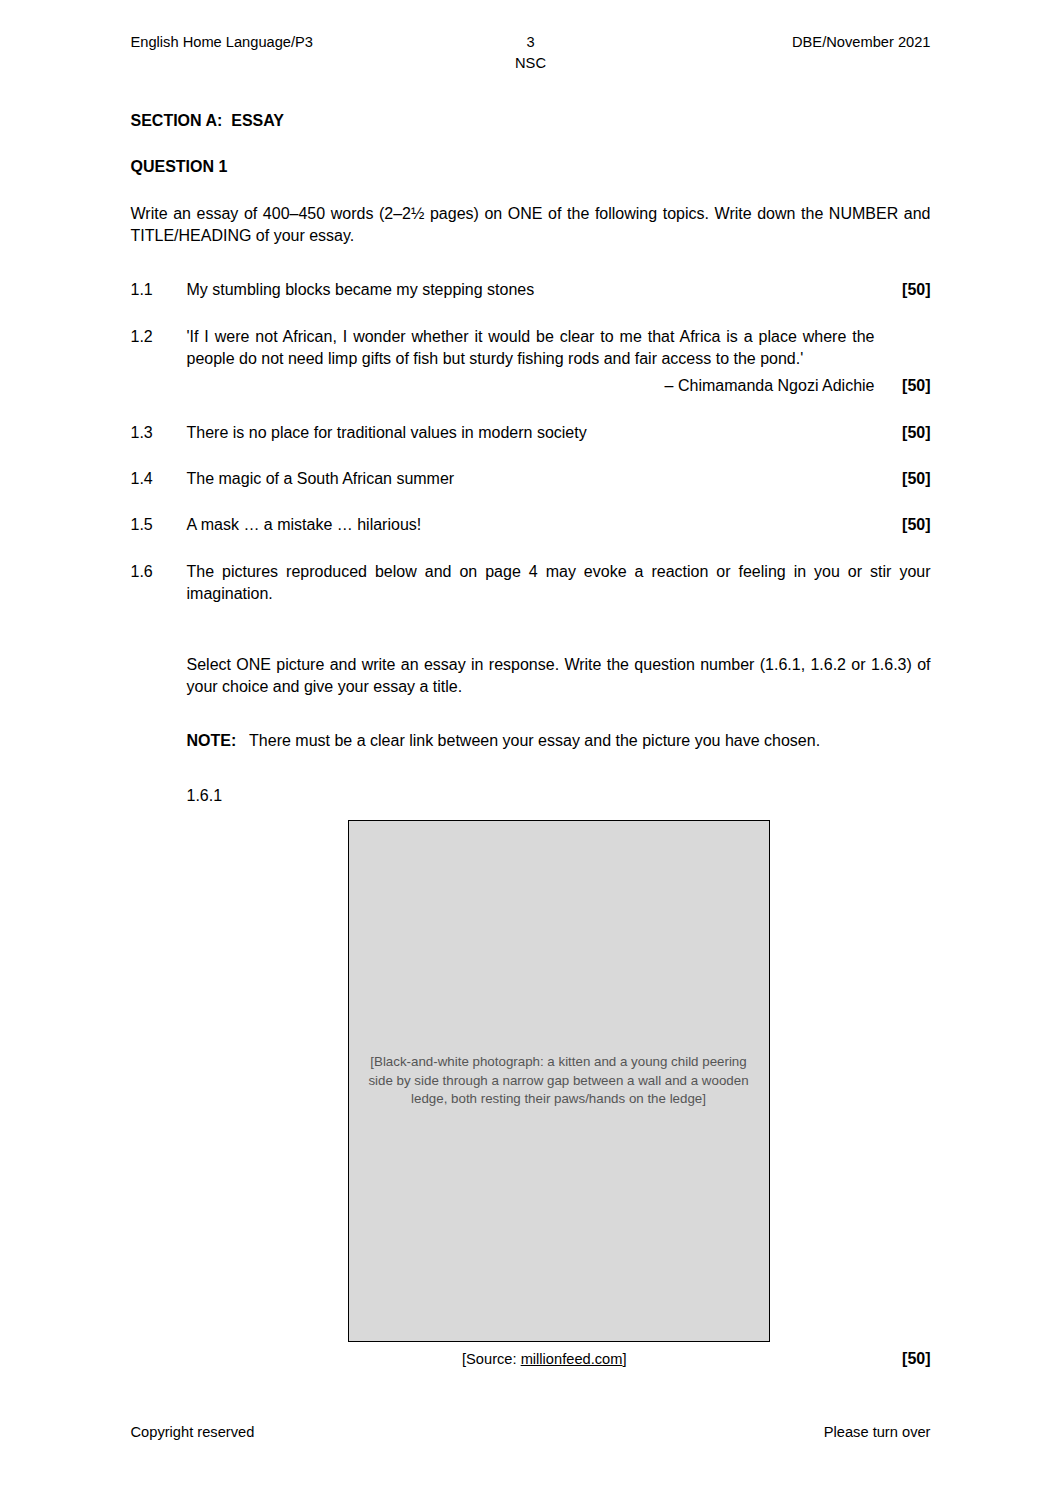English Home Language/P3
3
DBE/November 2021
NSC
SECTION A: ESSAY
QUESTION 1
Write an essay of 400–450 words (2–2½ pages) on ONE of the following topics. Write down the NUMBER and TITLE/HEADING of your essay.
| 1.1 | My stumbling blocks became my stepping stones | [50] |
| 1.2 | 'If I were not African, I wonder whether it would be clear to me that Africa is a place where the people do not need limp gifts of fish but sturdy fishing rods and fair access to the pond.' – Chimamanda Ngozi Adichie | [50] |
| 1.3 | There is no place for traditional values in modern society | [50] |
| 1.4 | The magic of a South African summer | [50] |
| 1.5 | A mask … a mistake … hilarious! | [50] |
| 1.6 | The pictures reproduced below and on page 4 may evoke a reaction or feeling in you or stir your imagination. |
Select ONE picture and write an essay in response. Write the question number (1.6.1, 1.6.2 or 1.6.3) of your choice and give your essay a title.
NOTE: There must be a clear link between your essay and the picture you have chosen.
1.6.1
[Black-and-white photograph: a kitten and a young child peering side by side through a narrow gap between a wall and a wooden ledge, both resting their paws/hands on the ledge]
[Source: millionfeed.com] [50]
Copyright reserved Please turn over